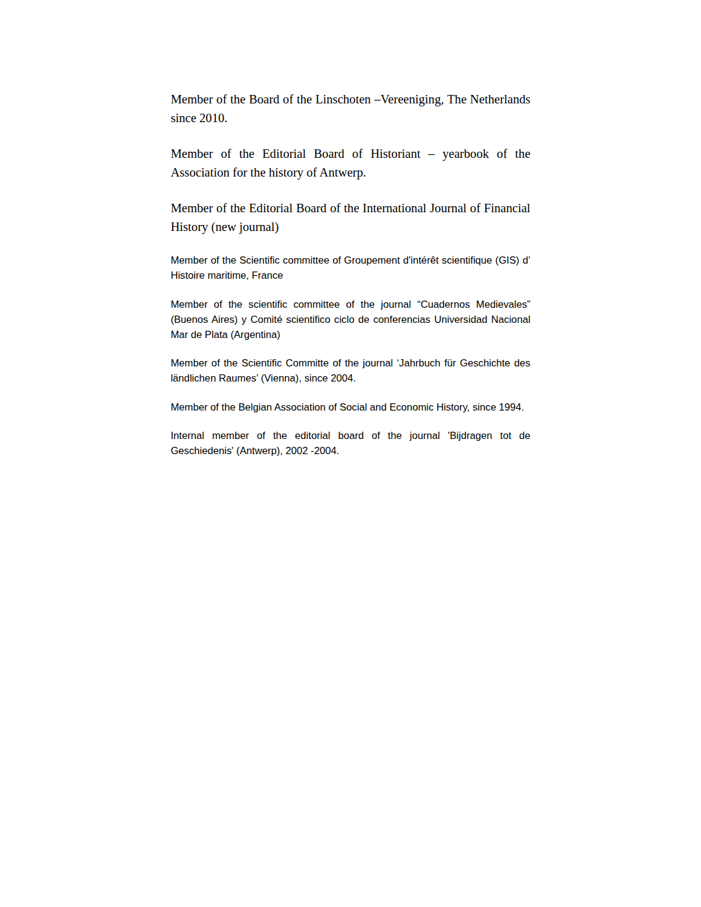Member of the Board of the Linschoten –Vereeniging, The Netherlands since 2010.
Member of the Editorial Board of Historiant – yearbook of the Association for the history of Antwerp.
Member of the Editorial Board of the International Journal of Financial History (new journal)
Member of the Scientific committee of Groupement d'intérêt scientifique (GIS) d’ Histoire maritime, France
Member of the scientific committee of the journal “Cuadernos Medievales” (Buenos Aires) y Comité scientifico ciclo de conferencias Universidad Nacional Mar de Plata (Argentina)
Member of the Scientific Committe of the journal ‘Jahrbuch für Geschichte des ländlichen Raumes’ (Vienna), since 2004.
Member of the Belgian Association of Social and Economic History, since 1994.
Internal member of the editorial board of the journal 'Bijdragen tot de Geschiedenis' (Antwerp), 2002 -2004.